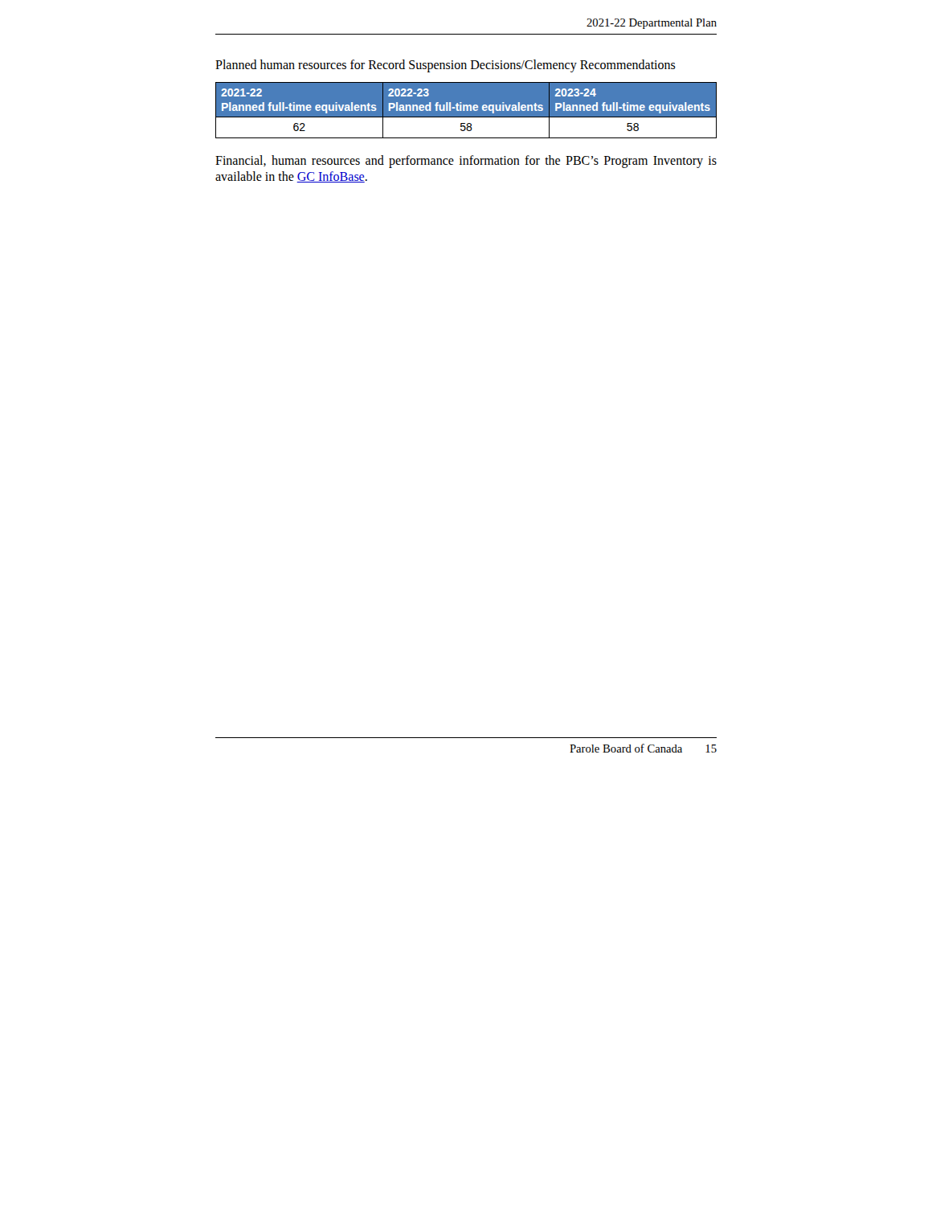2021-22 Departmental Plan
Planned human resources for Record Suspension Decisions/Clemency Recommendations
| 2021-22 Planned full-time equivalents | 2022-23 Planned full-time equivalents | 2023-24 Planned full-time equivalents |
| --- | --- | --- |
| 62 | 58 | 58 |
Financial, human resources and performance information for the PBC’s Program Inventory is available in the GC InfoBase.
Parole Board of Canada15